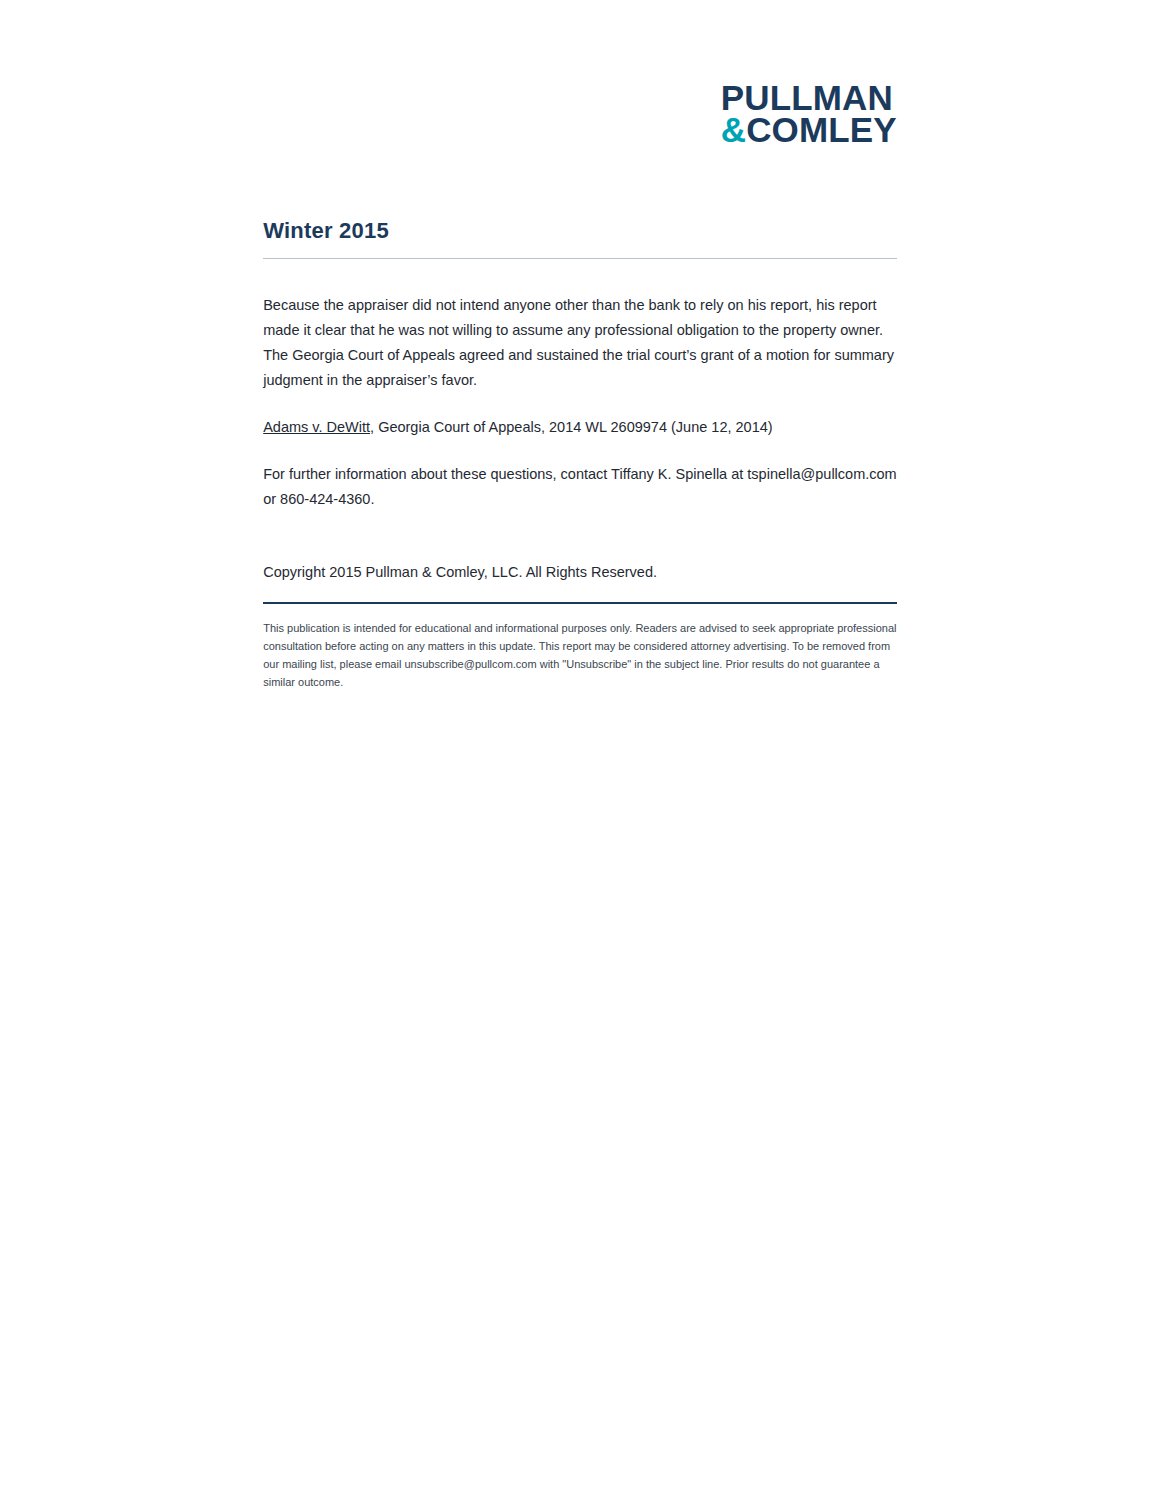PULLMAN &COMLEY
Winter 2015
Because the appraiser did not intend anyone other than the bank to rely on his report, his report made it clear that he was not willing to assume any professional obligation to the property owner. The Georgia Court of Appeals agreed and sustained the trial court’s grant of a motion for summary judgment in the appraiser’s favor.
Adams v. DeWitt, Georgia Court of Appeals, 2014 WL 2609974 (June 12, 2014)
For further information about these questions, contact Tiffany K. Spinella at tspinella@pullcom.com or 860-424-4360.
Copyright 2015 Pullman & Comley, LLC. All Rights Reserved.
This publication is intended for educational and informational purposes only. Readers are advised to seek appropriate professional consultation before acting on any matters in this update. This report may be considered attorney advertising. To be removed from our mailing list, please email unsubscribe@pullcom.com with "Unsubscribe" in the subject line. Prior results do not guarantee a similar outcome.